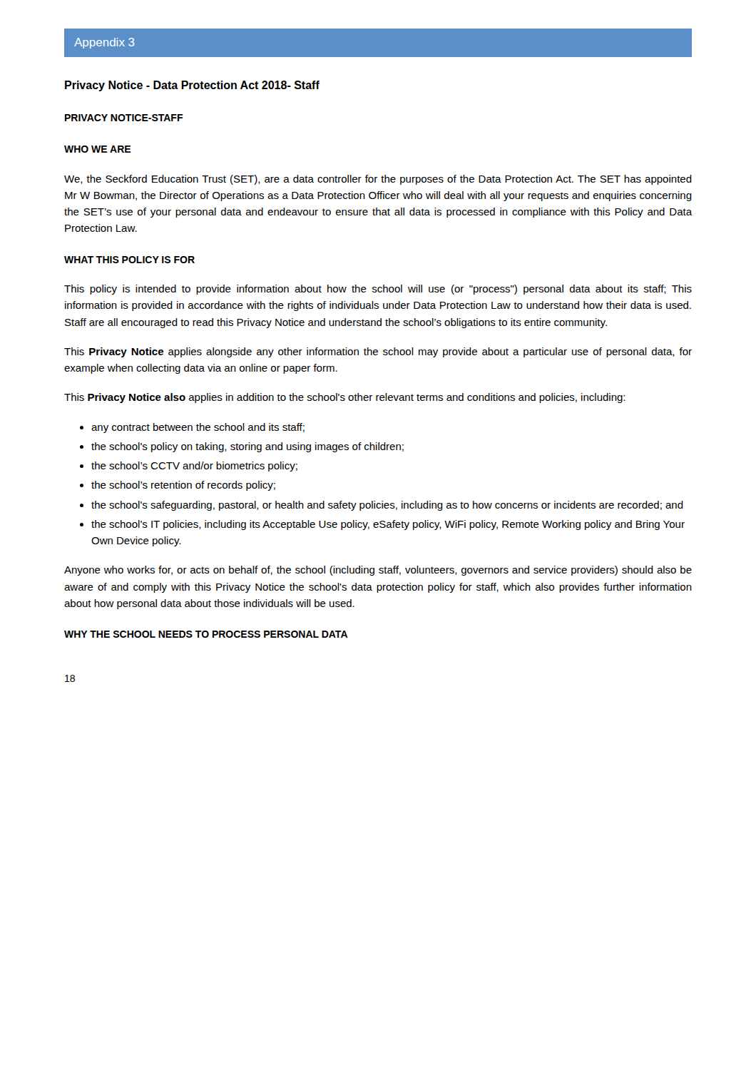Appendix 3
Privacy Notice - Data Protection Act 2018- Staff
PRIVACY NOTICE-STAFF
WHO WE ARE
We, the Seckford Education Trust (SET), are a data controller for the purposes of the Data Protection Act. The SET has appointed Mr W Bowman, the Director of Operations as a Data Protection Officer who will deal with all your requests and enquiries concerning the SET’s use of your personal data and endeavour to ensure that all data is processed in compliance with this Policy and Data Protection Law.
WHAT THIS POLICY IS FOR
This policy is intended to provide information about how the school will use (or "process") personal data about its staff; This information is provided in accordance with the rights of individuals under Data Protection Law to understand how their data is used. Staff are all encouraged to read this Privacy Notice and understand the school’s obligations to its entire community.
This Privacy Notice applies alongside any other information the school may provide about a particular use of personal data, for example when collecting data via an online or paper form.
This Privacy Notice also applies in addition to the school's other relevant terms and conditions and policies, including:
any contract between the school and its staff;
the school's policy on taking, storing and using images of children;
the school’s CCTV and/or biometrics policy;
the school’s retention of records policy;
the school's safeguarding, pastoral, or health and safety policies, including as to how concerns or incidents are recorded; and
the school's IT policies, including its Acceptable Use policy, eSafety policy, WiFi policy, Remote Working policy and Bring Your Own Device policy.
Anyone who works for, or acts on behalf of, the school (including staff, volunteers, governors and service providers) should also be aware of and comply with this Privacy Notice the school's data protection policy for staff, which also provides further information about how personal data about those individuals will be used.
WHY THE SCHOOL NEEDS TO PROCESS PERSONAL DATA
18